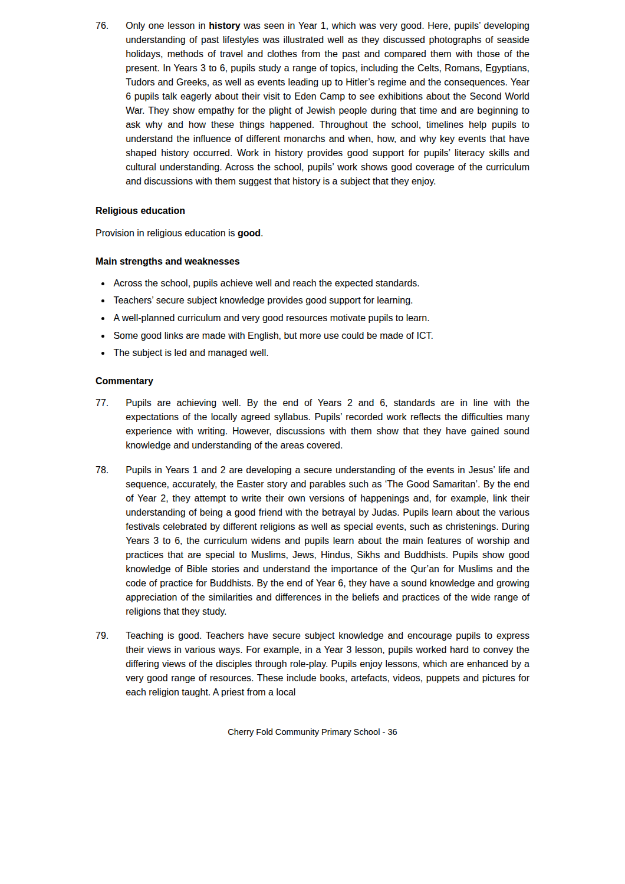76. Only one lesson in history was seen in Year 1, which was very good. Here, pupils’ developing understanding of past lifestyles was illustrated well as they discussed photographs of seaside holidays, methods of travel and clothes from the past and compared them with those of the present. In Years 3 to 6, pupils study a range of topics, including the Celts, Romans, Egyptians, Tudors and Greeks, as well as events leading up to Hitler’s regime and the consequences. Year 6 pupils talk eagerly about their visit to Eden Camp to see exhibitions about the Second World War. They show empathy for the plight of Jewish people during that time and are beginning to ask why and how these things happened. Throughout the school, timelines help pupils to understand the influence of different monarchs and when, how, and why key events that have shaped history occurred. Work in history provides good support for pupils’ literacy skills and cultural understanding. Across the school, pupils’ work shows good coverage of the curriculum and discussions with them suggest that history is a subject that they enjoy.
Religious education
Provision in religious education is good.
Main strengths and weaknesses
Across the school, pupils achieve well and reach the expected standards.
Teachers’ secure subject knowledge provides good support for learning.
A well-planned curriculum and very good resources motivate pupils to learn.
Some good links are made with English, but more use could be made of ICT.
The subject is led and managed well.
Commentary
77. Pupils are achieving well. By the end of Years 2 and 6, standards are in line with the expectations of the locally agreed syllabus. Pupils’ recorded work reflects the difficulties many experience with writing. However, discussions with them show that they have gained sound knowledge and understanding of the areas covered.
78. Pupils in Years 1 and 2 are developing a secure understanding of the events in Jesus’ life and sequence, accurately, the Easter story and parables such as ‘The Good Samaritan’. By the end of Year 2, they attempt to write their own versions of happenings and, for example, link their understanding of being a good friend with the betrayal by Judas. Pupils learn about the various festivals celebrated by different religions as well as special events, such as christenings. During Years 3 to 6, the curriculum widens and pupils learn about the main features of worship and practices that are special to Muslims, Jews, Hindus, Sikhs and Buddhists. Pupils show good knowledge of Bible stories and understand the importance of the Qur’an for Muslims and the code of practice for Buddhists. By the end of Year 6, they have a sound knowledge and growing appreciation of the similarities and differences in the beliefs and practices of the wide range of religions that they study.
79. Teaching is good. Teachers have secure subject knowledge and encourage pupils to express their views in various ways. For example, in a Year 3 lesson, pupils worked hard to convey the differing views of the disciples through role-play. Pupils enjoy lessons, which are enhanced by a very good range of resources. These include books, artefacts, videos, puppets and pictures for each religion taught. A priest from a local
Cherry Fold Community Primary School - 36